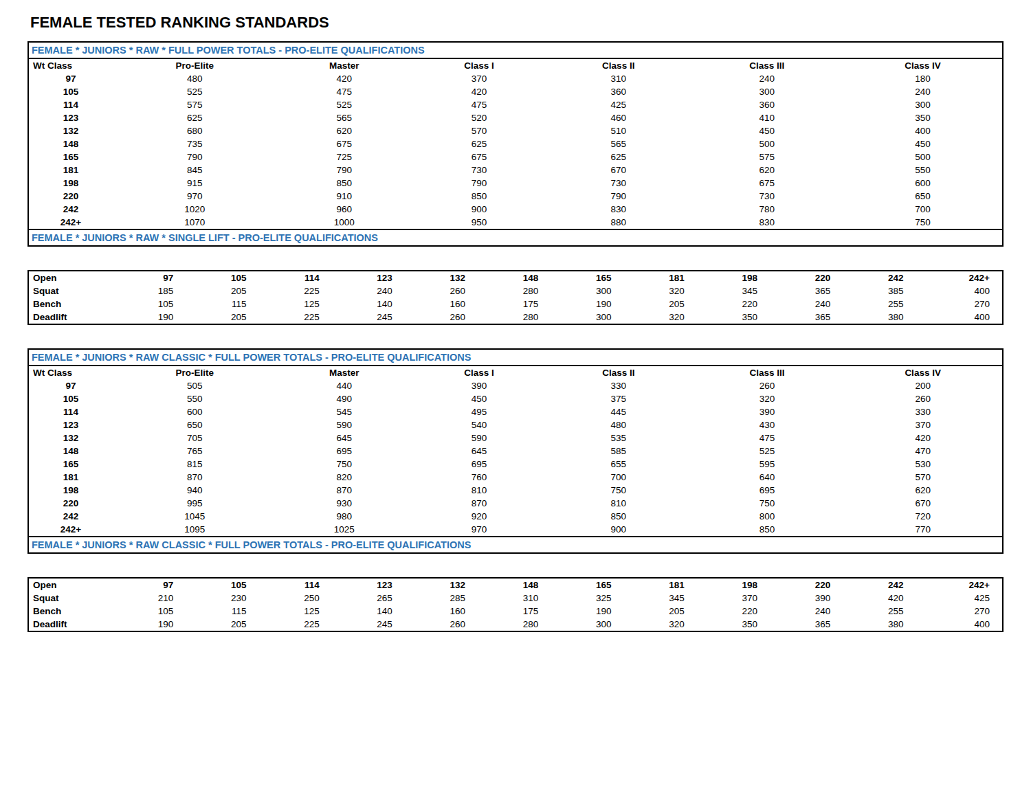FEMALE TESTED RANKING STANDARDS
FEMALE * JUNIORS * RAW * FULL POWER TOTALS - PRO-ELITE QUALIFICATIONS
| Wt Class | Pro-Elite | Master | Class I | Class II | Class III | Class IV |
| --- | --- | --- | --- | --- | --- | --- |
| 97 | 480 | 420 | 370 | 310 | 240 | 180 |
| 105 | 525 | 475 | 420 | 360 | 300 | 240 |
| 114 | 575 | 525 | 475 | 425 | 360 | 300 |
| 123 | 625 | 565 | 520 | 460 | 410 | 350 |
| 132 | 680 | 620 | 570 | 510 | 450 | 400 |
| 148 | 735 | 675 | 625 | 565 | 500 | 450 |
| 165 | 790 | 725 | 675 | 625 | 575 | 500 |
| 181 | 845 | 790 | 730 | 670 | 620 | 550 |
| 198 | 915 | 850 | 790 | 730 | 675 | 600 |
| 220 | 970 | 910 | 850 | 790 | 730 | 650 |
| 242 | 1020 | 960 | 900 | 830 | 780 | 700 |
| 242+ | 1070 | 1000 | 950 | 880 | 830 | 750 |
| FEMALE * JUNIORS * RAW * SINGLE LIFT - PRO-ELITE QUALIFICATIONS |
| Open | 97 | 105 | 114 | 123 | 132 | 148 | 165 | 181 | 198 | 220 | 242 | 242+ |
| --- | --- | --- | --- | --- | --- | --- | --- | --- | --- | --- | --- | --- |
| Squat | 185 | 205 | 225 | 240 | 260 | 280 | 300 | 320 | 345 | 365 | 385 | 400 |
| Bench | 105 | 115 | 125 | 140 | 160 | 175 | 190 | 205 | 220 | 240 | 255 | 270 |
| Deadlift | 190 | 205 | 225 | 245 | 260 | 280 | 300 | 320 | 350 | 365 | 380 | 400 |
FEMALE * JUNIORS * RAW CLASSIC * FULL POWER TOTALS - PRO-ELITE QUALIFICATIONS
| Wt Class | Pro-Elite | Master | Class I | Class II | Class III | Class IV |
| --- | --- | --- | --- | --- | --- | --- |
| 97 | 505 | 440 | 390 | 330 | 260 | 200 |
| 105 | 550 | 490 | 450 | 375 | 320 | 260 |
| 114 | 600 | 545 | 495 | 445 | 390 | 330 |
| 123 | 650 | 590 | 540 | 480 | 430 | 370 |
| 132 | 705 | 645 | 590 | 535 | 475 | 420 |
| 148 | 765 | 695 | 645 | 585 | 525 | 470 |
| 165 | 815 | 750 | 695 | 655 | 595 | 530 |
| 181 | 870 | 820 | 760 | 700 | 640 | 570 |
| 198 | 940 | 870 | 810 | 750 | 695 | 620 |
| 220 | 995 | 930 | 870 | 810 | 750 | 670 |
| 242 | 1045 | 980 | 920 | 850 | 800 | 720 |
| 242+ | 1095 | 1025 | 970 | 900 | 850 | 770 |
| FEMALE * JUNIORS * RAW CLASSIC * FULL POWER TOTALS - PRO-ELITE QUALIFICATIONS |
| Open | 97 | 105 | 114 | 123 | 132 | 148 | 165 | 181 | 198 | 220 | 242 | 242+ |
| --- | --- | --- | --- | --- | --- | --- | --- | --- | --- | --- | --- | --- |
| Squat | 210 | 230 | 250 | 265 | 285 | 310 | 325 | 345 | 370 | 390 | 420 | 425 |
| Bench | 105 | 115 | 125 | 140 | 160 | 175 | 190 | 205 | 220 | 240 | 255 | 270 |
| Deadlift | 190 | 205 | 225 | 245 | 260 | 280 | 300 | 320 | 350 | 365 | 380 | 400 |